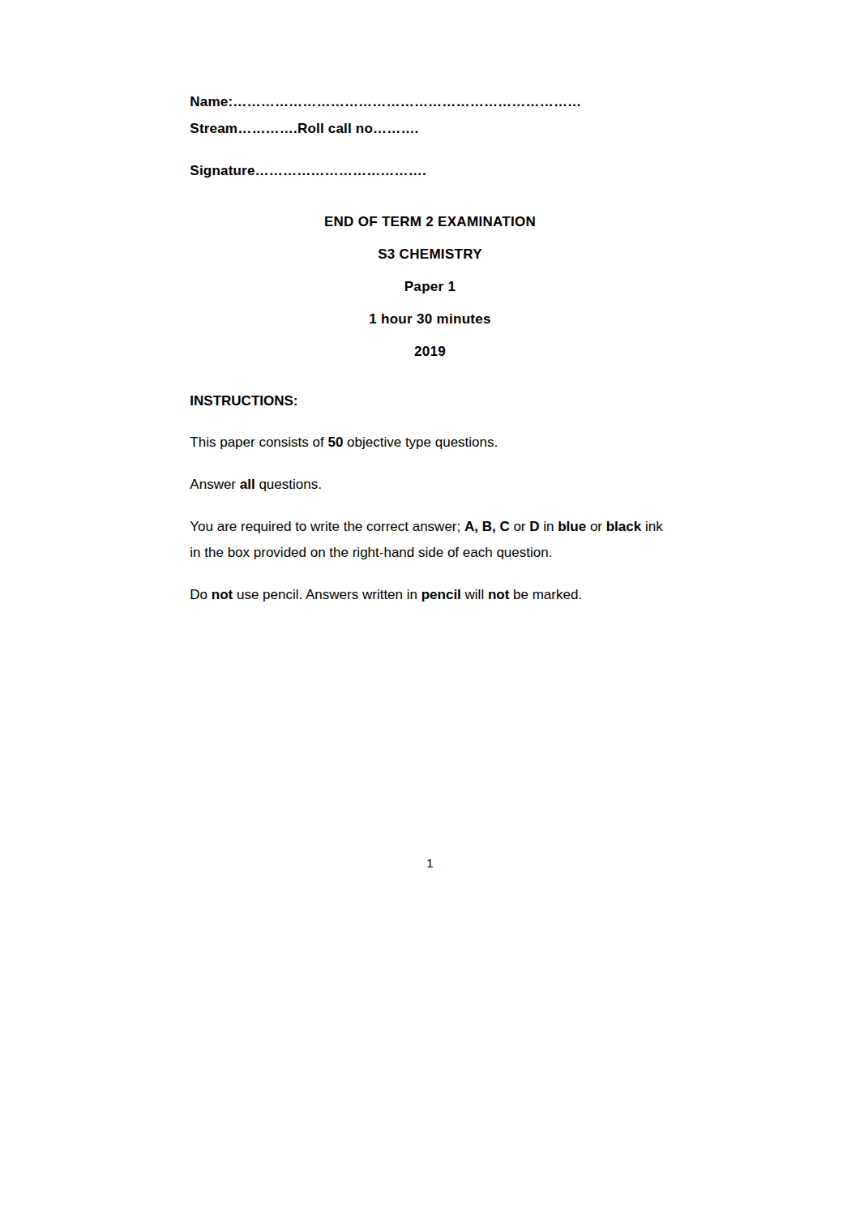Name:…………………………………………………………………Stream………….Roll call no……….
Signature……………………………….
END OF TERM 2 EXAMINATION
S3 CHEMISTRY
Paper 1
1 hour 30 minutes
2019
INSTRUCTIONS:
This paper consists of 50 objective type questions.
Answer all questions.
You are required to write the correct answer; A, B, C or D in blue or black ink in the box provided on the right-hand side of each question.
Do not use pencil. Answers written in pencil will not be marked.
1